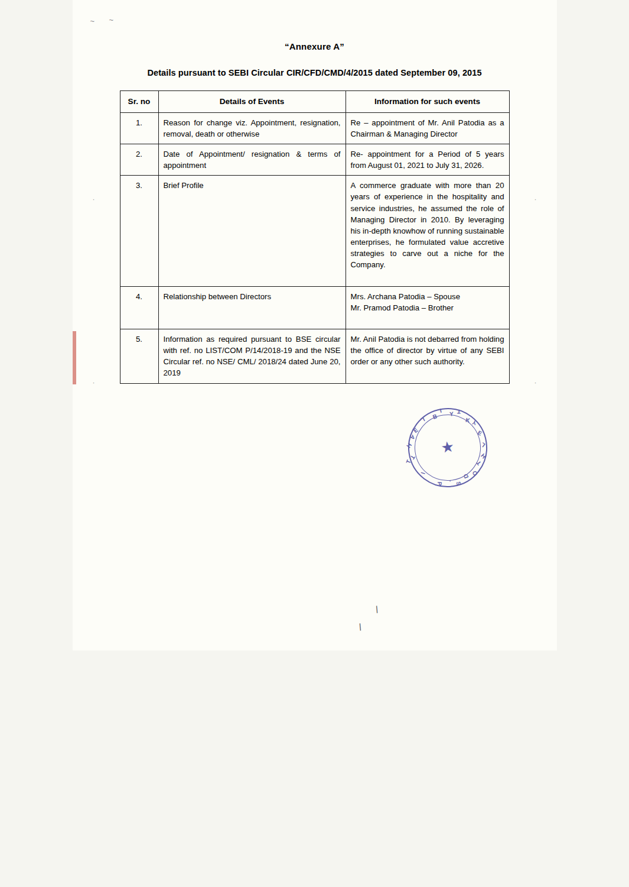~
~
·
·
·
·
“Annexure A”
Details pursuant to SEBI Circular CIR/CFD/CMD/4/2015 dated September 09, 2015
| Sr. no | Details of Events | Information for such events |
| --- | --- | --- |
| 1. | Reason for change viz. Appointment, resignation, removal, death or otherwise | Re – appointment of Mr. Anil Patodia as a Chairman & Managing Director |
| 2. | Date of Appointment/ resignation & terms of appointment | Re- appointment for a Period of 5 years from August 01, 2021 to July 31, 2026. |
| 3. | Brief Profile | A commerce graduate with more than 20 years of experience in the hospitality and service industries, he assumed the role of Managing Director in 2010. By leveraging his in-depth knowhow of running sustainable enterprises, he formulated value accretive strategies to carve out a niche for the Company. |
| 4. | Relationship between Directors | Mrs. Archana Patodia – Spouse Mr. Pramod Patodia – Brother |
| 5. | Information as required pursuant to BSE circular with ref. no LIST/COM P/14/2018-19 and the NSE Circular ref. no NSE/ CML/ 2018/24 dated June 20, 2019 | Mr. Anil Patodia is not debarred from holding the office of director by virtue of any SEBI order or any other such authority. |
T H E B Y K E H O S P I T A L I T Y L T D .
★
/
/